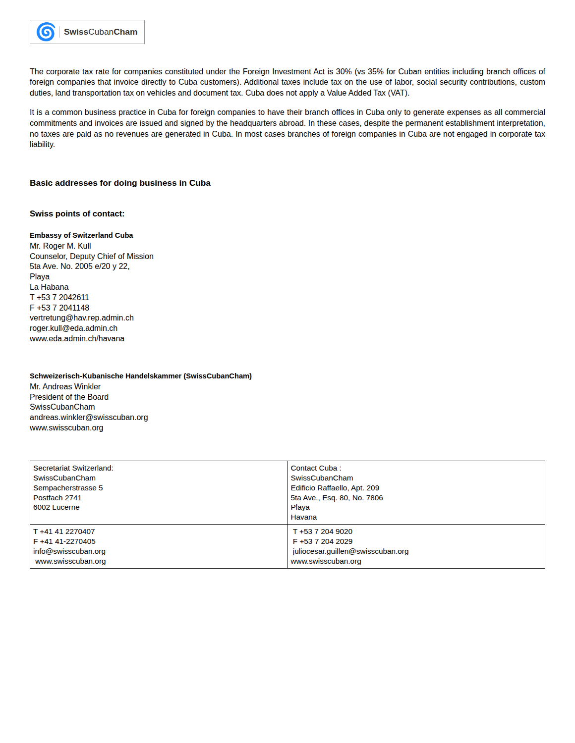🌀Swiss CubanCham
The corporate tax rate for companies constituted under the Foreign Investment Act is 30% (vs 35% for Cuban entities including branch offices of foreign companies that invoice directly to Cuba customers). Additional taxes include tax on the use of labor, social security contributions, custom duties, land transportation tax on vehicles and document tax. Cuba does not apply a Value Added Tax (VAT).
It is a common business practice in Cuba for foreign companies to have their branch offices in Cuba only to generate expenses as all commercial commitments and invoices are issued and signed by the headquarters abroad. In these cases, despite the permanent establishment interpretation, no taxes are paid as no revenues are generated in Cuba. In most cases branches of foreign companies in Cuba are not engaged in corporate tax liability.
Basic addresses for doing business in Cuba
Swiss points of contact:
Embassy of Switzerland Cuba
Mr. Roger M. Kull
Counselor, Deputy Chief of Mission
5ta Ave. No. 2005 e/20 y 22,
Playa
La Habana
T +53 7 2042611
F +53 7 2041148
vertretung@hav.rep.admin.ch
roger.kull@eda.admin.ch
www.eda.admin.ch/havana
Schweizerisch-Kubanische Handelskammer (SwissCubanCham)
Mr. Andreas Winkler
President of the Board
SwissCubanCham
andreas.winkler@swisscuban.org
www.swisscuban.org
| Secretariat Switzerland: SwissCubanCham Sempacherstrasse 5 Postfach 2741 6002 Lucerne | Contact Cuba : SwissCubanCham Edificio Raffaello, Apt. 209 5ta Ave., Esq. 80, No. 7806 Playa Havana |
| T +41 41 2270407 F +41 41-2270405 info@swisscuban.org www.swisscuban.org | T +53 7 204 9020 F +53 7 204 2029 juliocesar.guillen@swisscuban.org www.swisscuban.org |